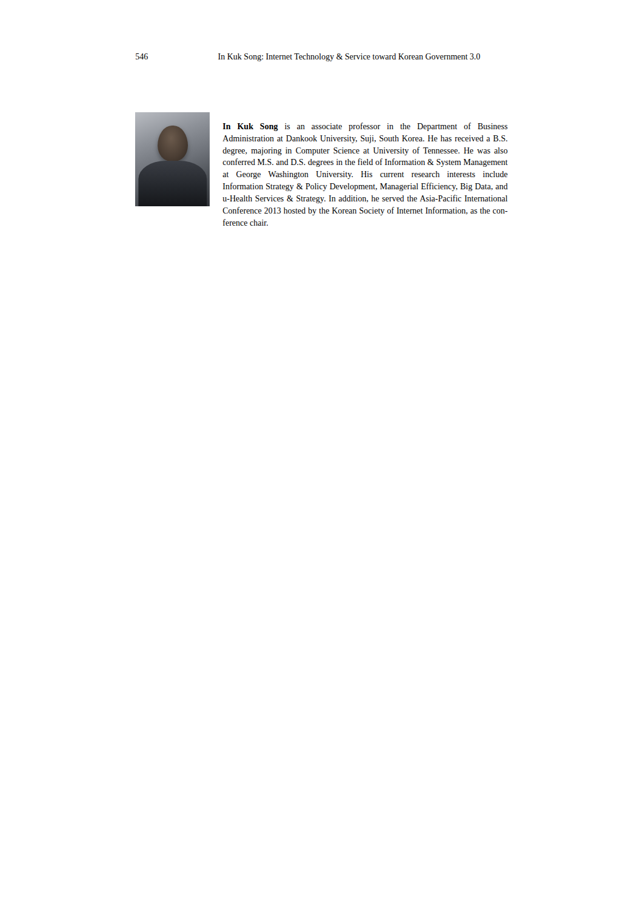546 In Kuk Song: Internet Technology & Service toward Korean Government 3.0
In Kuk Song is an associate professor in the Department of Business Administration at Dankook University, Suji, South Korea. He has received a B.S. degree, majoring in Computer Science at University of Tennessee. He was also conferred M.S. and D.S. degrees in the field of Information & System Management at George Washington University. His current research interests include Information Strategy & Policy Development, Managerial Efficiency, Big Data, and u-Health Services & Strategy. In addition, he served the Asia-Pacific International Conference 2013 hosted by the Korean Society of Internet Information, as the conference chair.